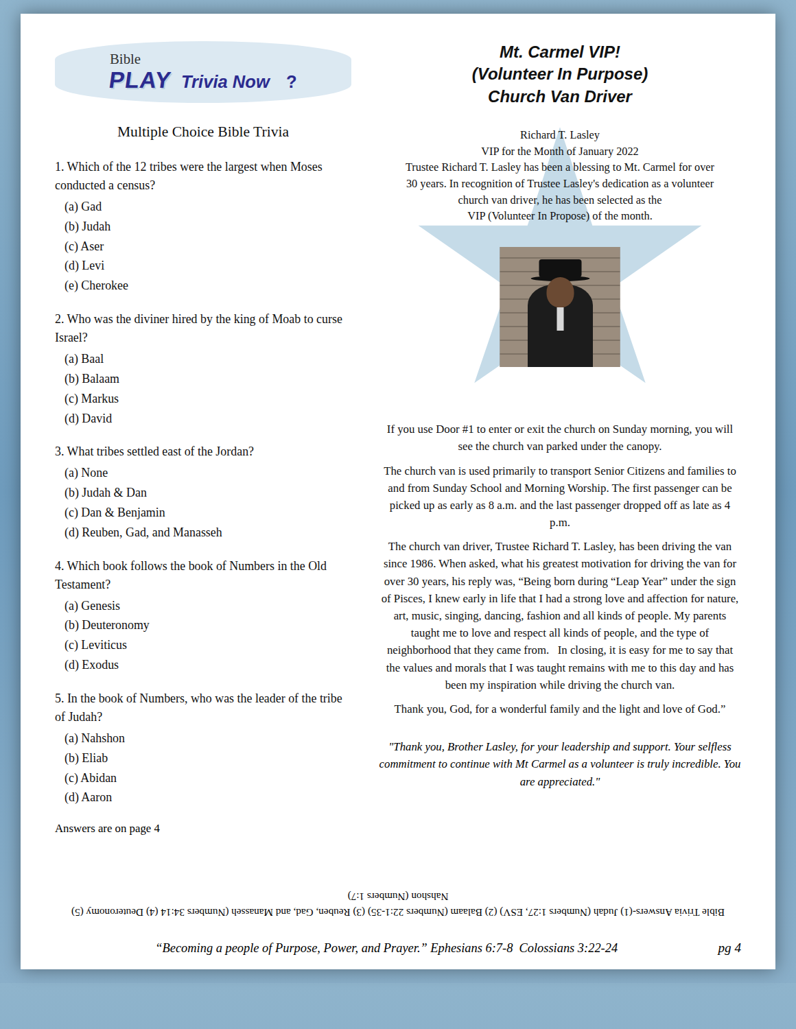Bible PLAY Trivia Now ?
Multiple Choice Bible Trivia
1. Which of the 12 tribes were the largest when Moses conducted a census?
(a) Gad
(b) Judah
(c) Aser
(d) Levi
(e) Cherokee
2. Who was the diviner hired by the king of Moab to curse Israel?
(a) Baal
(b) Balaam
(c) Markus
(d) David
3. What tribes settled east of the Jordan?
(a) None
(b) Judah & Dan
(c) Dan & Benjamin
(d) Reuben, Gad, and Manasseh
4. Which book follows the book of Numbers in the Old Testament?
(a) Genesis
(b) Deuteronomy
(c) Leviticus
(d) Exodus
5. In the book of Numbers, who was the leader of the tribe of Judah?
(a) Nahshon
(b) Eliab
(c) Abidan
(d) Aaron
Answers are on page 4
Mt. Carmel VIP!
(Volunteer In Purpose)
Church Van Driver
Richard T. Lasley
VIP for the Month of January 2022
Trustee Richard T. Lasley has been a blessing to Mt. Carmel for over 30 years. In recognition of Trustee Lasley's dedication as a volunteer church van driver, he has been selected as the
VIP (Volunteer In Propose) of the month.
If you use Door #1 to enter or exit the church on Sunday morning, you will see the church van parked under the canopy.
The church van is used primarily to transport Senior Citizens and families to and from Sunday School and Morning Worship. The first passenger can be picked up as early as 8 a.m. and the last passenger dropped off as late as 4 p.m.
The church van driver, Trustee Richard T. Lasley, has been driving the van since 1986. When asked, what his greatest motivation for driving the van for over 30 years, his reply was, “Being born during “Leap Year” under the sign of Pisces, I knew early in life that I had a strong love and affection for nature, art, music, singing, dancing, fashion and all kinds of people. My parents taught me to love and respect all kinds of people, and the type of neighborhood that they came from. In closing, it is easy for me to say that the values and morals that I was taught remains with me to this day and has been my inspiration while driving the church van.
Thank you, God, for a wonderful family and the light and love of God.”
"Thank you, Brother Lasley, for your leadership and support. Your selfless commitment to continue with Mt Carmel as a volunteer is truly incredible. You are appreciated."
Bible Trivia Answers-(1) Judah (Numbers 1:27, ESV) (2) Balaam (Numbers 22:1-35) (3) Reuben, Gad, and Manasseh (Numbers 34:14 (4) Deuteronomy (5) Nahshon (Numbers 1:7)
“Becoming a people of Purpose, Power, and Prayer.” Ephesians 6:7-8 Colossians 3:22-24
pg 4